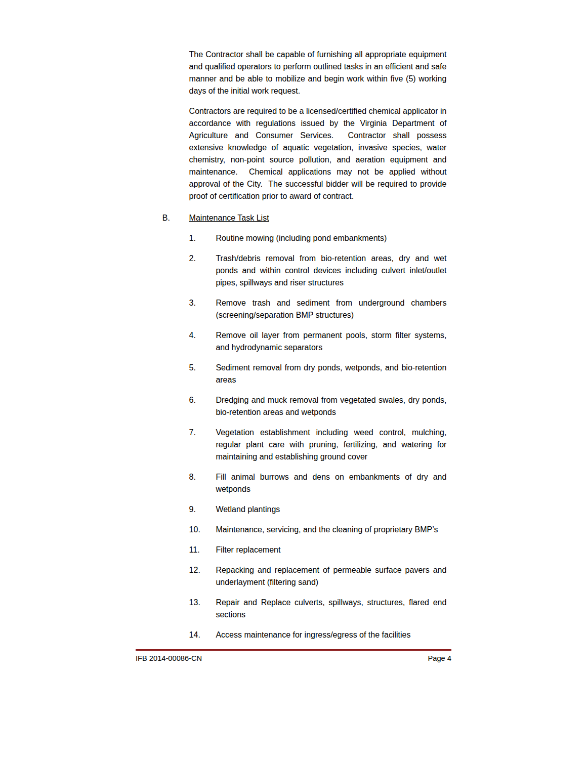The Contractor shall be capable of furnishing all appropriate equipment and qualified operators to perform outlined tasks in an efficient and safe manner and be able to mobilize and begin work within five (5) working days of the initial work request.
Contractors are required to be a licensed/certified chemical applicator in accordance with regulations issued by the Virginia Department of Agriculture and Consumer Services. Contractor shall possess extensive knowledge of aquatic vegetation, invasive species, water chemistry, non-point source pollution, and aeration equipment and maintenance. Chemical applications may not be applied without approval of the City. The successful bidder will be required to provide proof of certification prior to award of contract.
B. Maintenance Task List
1. Routine mowing (including pond embankments)
2. Trash/debris removal from bio-retention areas, dry and wet ponds and within control devices including culvert inlet/outlet pipes, spillways and riser structures
3. Remove trash and sediment from underground chambers (screening/separation BMP structures)
4. Remove oil layer from permanent pools, storm filter systems, and hydrodynamic separators
5. Sediment removal from dry ponds, wetponds, and bio-retention areas
6. Dredging and muck removal from vegetated swales, dry ponds, bio-retention areas and wetponds
7. Vegetation establishment including weed control, mulching, regular plant care with pruning, fertilizing, and watering for maintaining and establishing ground cover
8. Fill animal burrows and dens on embankments of dry and wetponds
9. Wetland plantings
10. Maintenance, servicing, and the cleaning of proprietary BMP’s
11. Filter replacement
12. Repacking and replacement of permeable surface pavers and underlayment (filtering sand)
13. Repair and Replace culverts, spillways, structures, flared end sections
14. Access maintenance for ingress/egress of the facilities
IFB 2014-00086-CN Page 4